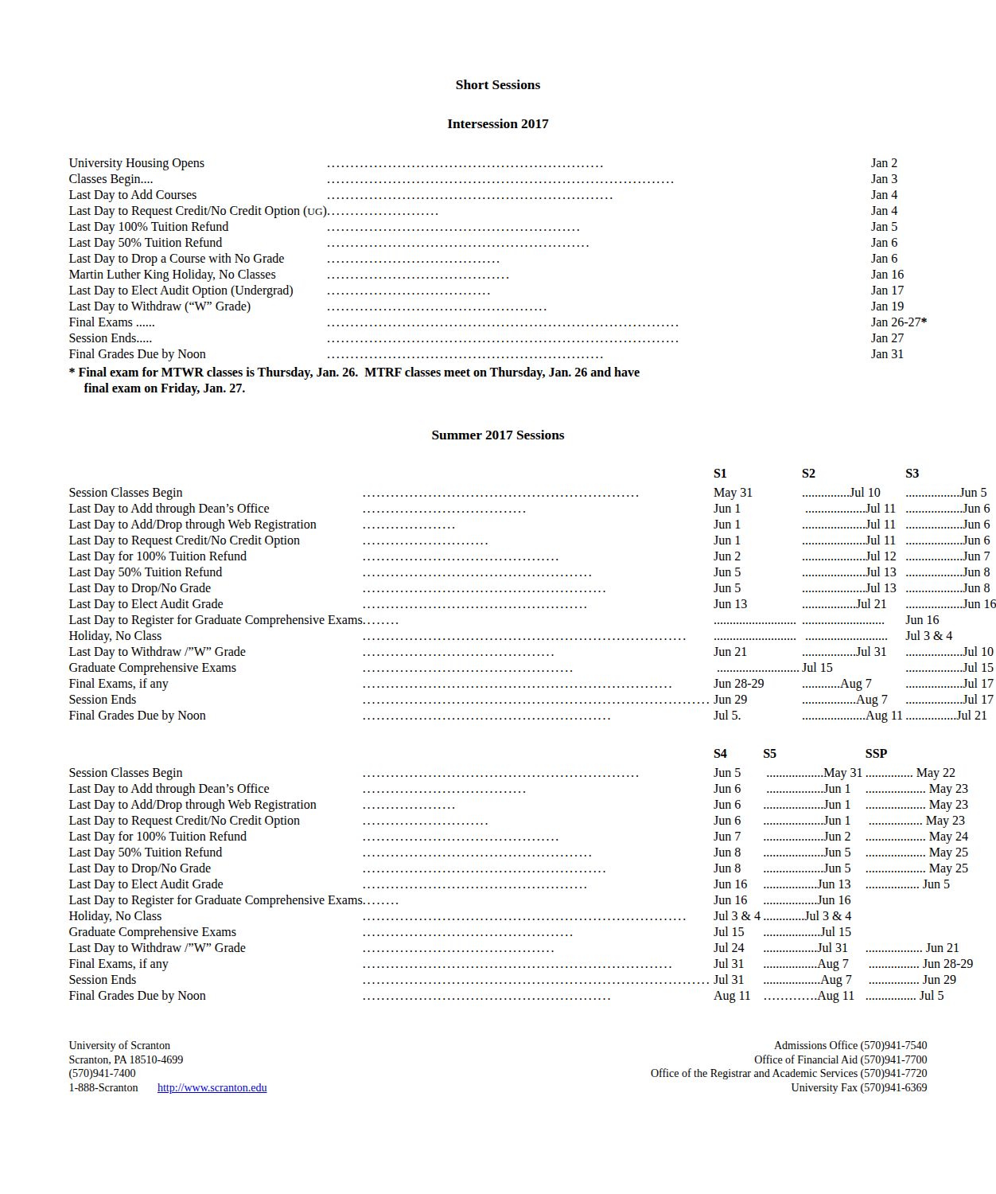Short Sessions
Intersession 2017
| University Housing Opens | ........................................................... | Jan 2 |
| Classes Begin.... | .......................................................................... | Jan 3 |
| Last Day to Add Courses | ............................................................. | Jan 4 |
| Last Day to Request Credit/No Credit Option ( UG ) | ........................ | Jan 4 |
| Last Day 100% Tuition Refund | ...................................................... | Jan 5 |
| Last Day 50% Tuition Refund | ........................................................ | Jan 6 |
| Last Day to Drop a Course with No Grade | ..................................... | Jan 6 |
| Martin Luther King Holiday, No Classes | ....................................... | Jan 16 |
| Last Day to Elect Audit Option (Undergrad) | ................................... | Jan 17 |
| Last Day to Withdraw (“W” Grade) | ............................................... | Jan 19 |
| Final Exams ...... | ........................................................................... | Jan 26-27 * |
| Session Ends..... | ........................................................................... | Jan 27 |
| Final Grades Due by Noon | ........................................................... | Jan 31 |
* Final exam for MTWR classes is Thursday, Jan. 26. MTRF classes meet on Thursday, Jan. 26 and have final exam on Friday, Jan. 27.
Summer 2017 Sessions
| | | S1 | S2 | S3 |
| --- | --- | --- | --- | --- |
| Session Classes Begin | ........................................................... | May 31 | ...............Jul 10 | .................Jun 5 |
| Last Day to Add through Dean’s Office | ................................... | Jun 1 | ...................Jul 11 | ..................Jun 6 |
| Last Day to Add/Drop through Web Registration | .................... | Jun 1 | ....................Jul 11 | ..................Jun 6 |
| Last Day to Request Credit/No Credit Option | ........................... | Jun 1 | ....................Jul 11 | ..................Jun 6 |
| Last Day for 100% Tuition Refund | .......................................... | Jun 2 | ....................Jul 12 | ..................Jun 7 |
| Last Day 50% Tuition Refund | ................................................. | Jun 5 | ....................Jul 13 | ..................Jun 8 |
| Last Day to Drop/No Grade | .................................................... | Jun 5 | ....................Jul 13 | ..................Jun 8 |
| Last Day to Elect Audit Grade | ................................................ | Jun 13 | .................Jul 21 | ..................Jun 16 |
| Last Day to Register for Graduate Comprehensive Exams | ........ | .......................... | .......................... | Jun 16 |
| Holiday, No Class | ..................................................................... | .......................... | .......................... | Jul 3 & 4 |
| Last Day to Withdraw /”W” Grade | ......................................... | Jun 21 | .................Jul 31 | ..................Jul 10 |
| Graduate Comprehensive Exams | ............................................. | .......................... | Jul 15 | ..................Jul 15 |
| Final Exams, if any | .................................................................. | Jun 28-29 | ............Aug 7 | ..................Jul 17 |
| Session Ends | .......................................................................... | Jun 29 | .................Aug 7 | ..................Jul 17 |
| Final Grades Due by Noon | ..................................................... | Jul 5. | ....................Aug 11 | ................Jul 21 |
| | | S4 | S5 | SSP |
| --- | --- | --- | --- | --- |
| Session Classes Begin | ........................................................... | Jun 5 | ..................May 31 | ............... May 22 |
| Last Day to Add through Dean’s Office | ................................... | Jun 6 | ..................Jun 1 | ................... May 23 |
| Last Day to Add/Drop through Web Registration | .................... | Jun 6 | ...................Jun 1 | ................... May 23 |
| Last Day to Request Credit/No Credit Option | ........................... | Jun 6 | ...................Jun 1 | ................. May 23 |
| Last Day for 100% Tuition Refund | .......................................... | Jun 7 | ...................Jun 2 | ................... May 24 |
| Last Day 50% Tuition Refund | ................................................. | Jun 8 | ...................Jun 5 | ................... May 25 |
| Last Day to Drop/No Grade | .................................................... | Jun 8 | ...................Jun 5 | ................... May 25 |
| Last Day to Elect Audit Grade | ................................................ | Jun 16 | .................Jun 13 | ................. Jun 5 |
| Last Day to Register for Graduate Comprehensive Exams | ........ | Jun 16 | .................Jun 16 | |
| Holiday, No Class | ..................................................................... | Jul 3 & 4 | .............Jul 3 & 4 | |
| Graduate Comprehensive Exams | ............................................. | Jul 15 | ..................Jul 15 | |
| Last Day to Withdraw /”W” Grade | ......................................... | Jul 24 | .................Jul 31 | .................. Jun 21 |
| Final Exams, if any | .................................................................. | Jul 31 | .................Aug 7 | ................ Jun 28-29 |
| Session Ends | .......................................................................... | Jul 31 | ..................Aug 7 | ................ Jun 29 |
| Final Grades Due by Noon | ..................................................... | Aug 11 | ………….Aug 11 | ................ Jul 5 |
| University of Scranton | Admissions Office (570)941-7540 |
| Scranton, PA 18510-4699 | Office of Financial Aid (570)941‑7700 |
| (570)941-7400 | Office of the Registrar and Academic Services (570)941-7720 |
| 1-888-Scranton http://www.scranton.edu | University Fax (570)941-6369 |